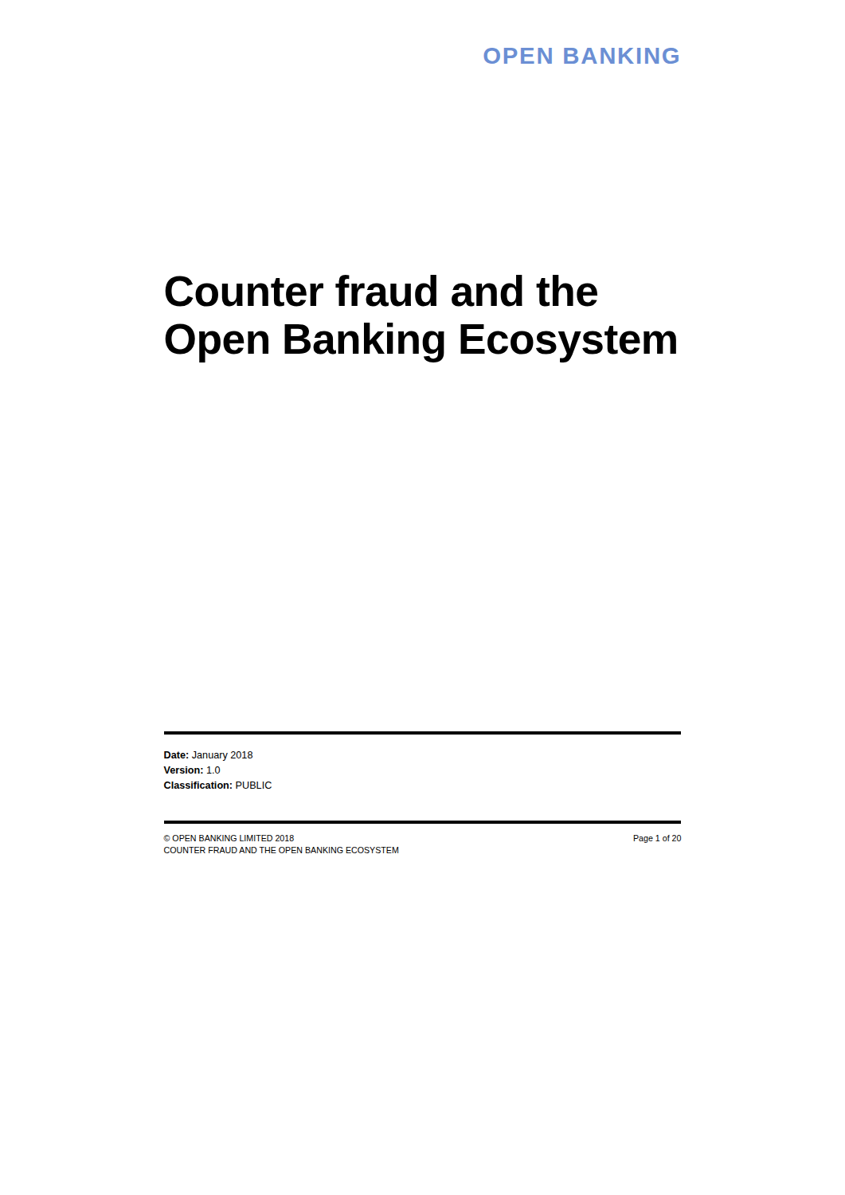OPEN BANKING
Counter fraud and the
Open Banking Ecosystem
Date: January 2018
Version: 1.0
Classification: PUBLIC
© OPEN BANKING LIMITED 2018
COUNTER FRAUD AND THE OPEN BANKING ECOSYSTEM
Page 1 of 20